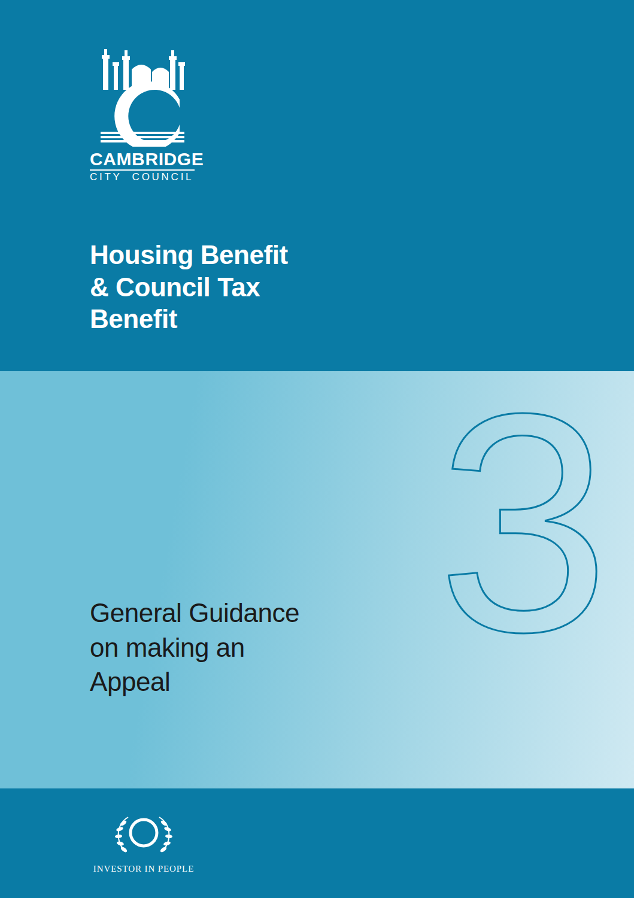CAMBRIDGE CITY COUNCIL
Housing Benefit
& Council Tax
Benefit
3
General Guidance
on making an
Appeal
INVESTOR IN PEOPLE